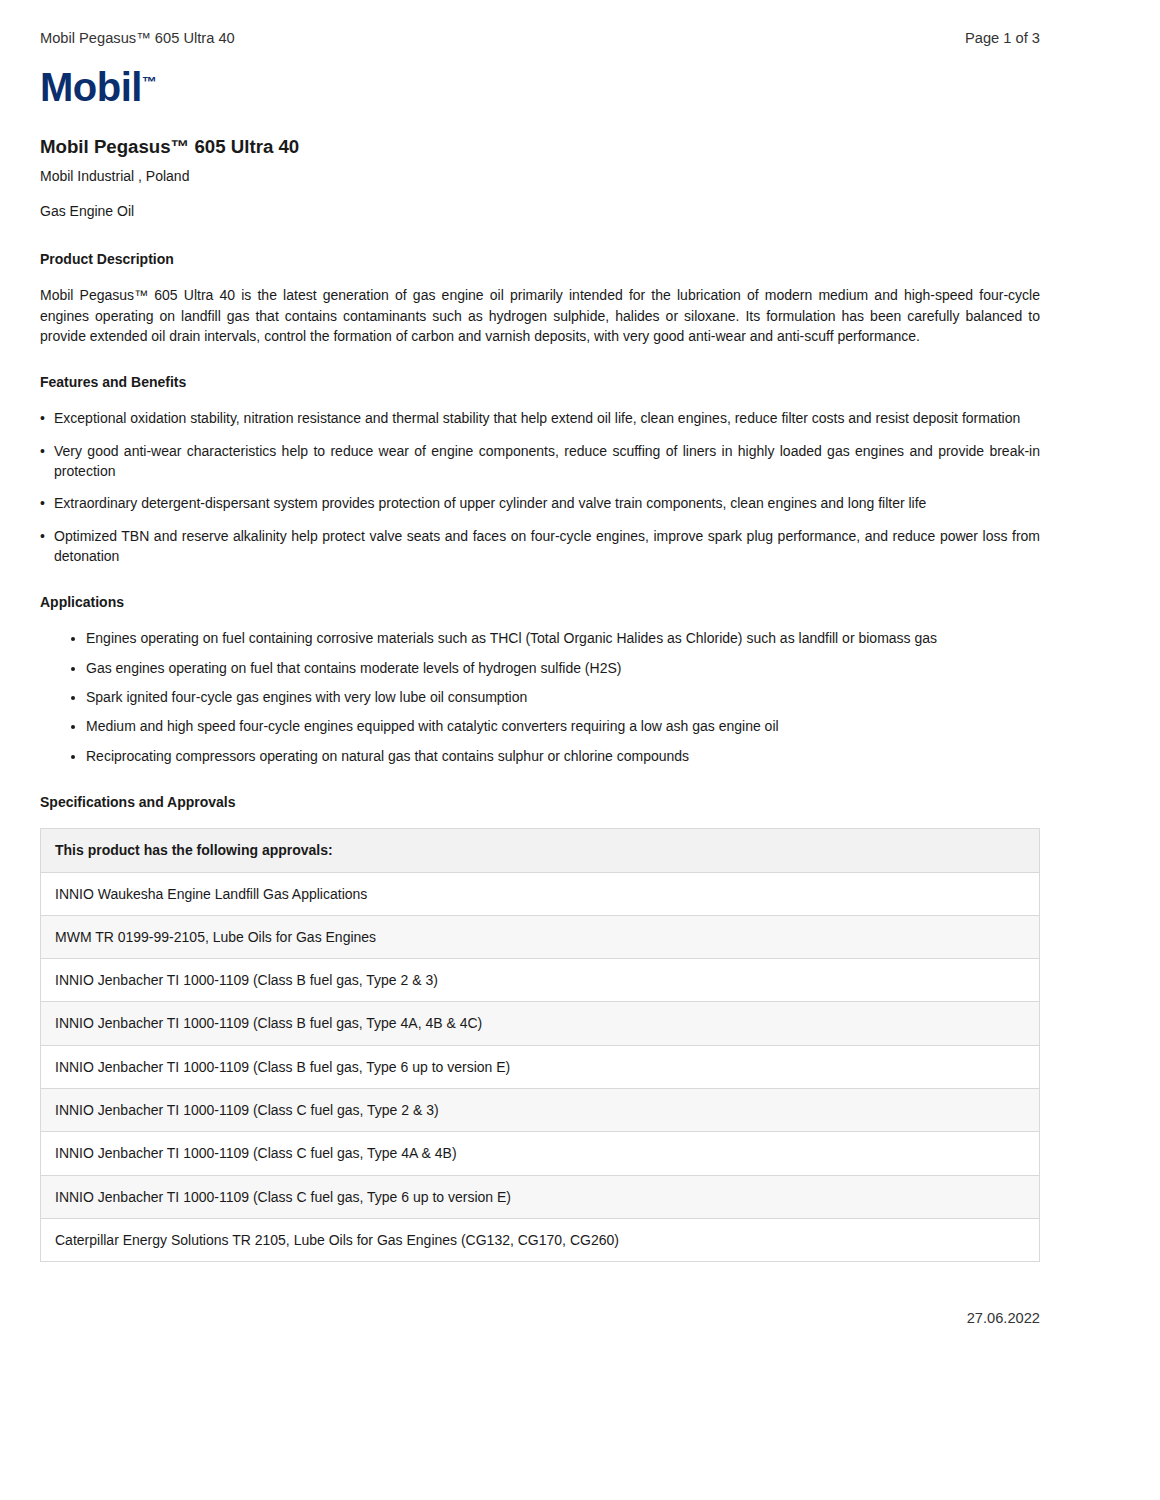Mobil Pegasus™ 605 Ultra 40 Page 1 of 3
Mobil™
Mobil Pegasus™ 605 Ultra 40
Mobil Industrial , Poland
Gas Engine Oil
Product Description
Mobil Pegasus™ 605 Ultra 40 is the latest generation of gas engine oil primarily intended for the lubrication of modern medium and high-speed four-cycle engines operating on landfill gas that contains contaminants such as hydrogen sulphide, halides or siloxane. Its formulation has been carefully balanced to provide extended oil drain intervals, control the formation of carbon and varnish deposits, with very good anti-wear and anti-scuff performance.
Features and Benefits
Exceptional oxidation stability, nitration resistance and thermal stability that help extend oil life, clean engines, reduce filter costs and resist deposit formation
Very good anti-wear characteristics help to reduce wear of engine components, reduce scuffing of liners in highly loaded gas engines and provide break-in protection
Extraordinary detergent-dispersant system provides protection of upper cylinder and valve train components, clean engines and long filter life
Optimized TBN and reserve alkalinity help protect valve seats and faces on four-cycle engines, improve spark plug performance, and reduce power loss from detonation
Applications
Engines operating on fuel containing corrosive materials such as THCl (Total Organic Halides as Chloride) such as landfill or biomass gas
Gas engines operating on fuel that contains moderate levels of hydrogen sulfide (H2S)
Spark ignited four-cycle gas engines with very low lube oil consumption
Medium and high speed four-cycle engines equipped with catalytic converters requiring a low ash gas engine oil
Reciprocating compressors operating on natural gas that contains sulphur or chlorine compounds
Specifications and Approvals
| This product has the following approvals: |
| --- |
| INNIO Waukesha Engine Landfill Gas Applications |
| MWM TR 0199-99-2105, Lube Oils for Gas Engines |
| INNIO Jenbacher TI 1000-1109 (Class B fuel gas, Type 2 & 3) |
| INNIO Jenbacher TI 1000-1109 (Class B fuel gas, Type 4A, 4B & 4C) |
| INNIO Jenbacher TI 1000-1109 (Class B fuel gas, Type 6 up to version E) |
| INNIO Jenbacher TI 1000-1109 (Class C fuel gas, Type 2 & 3) |
| INNIO Jenbacher TI 1000-1109 (Class C fuel gas, Type 4A & 4B) |
| INNIO Jenbacher TI 1000-1109 (Class C fuel gas, Type 6 up to version E) |
| Caterpillar Energy Solutions TR 2105, Lube Oils for Gas Engines (CG132, CG170, CG260) |
27.06.2022